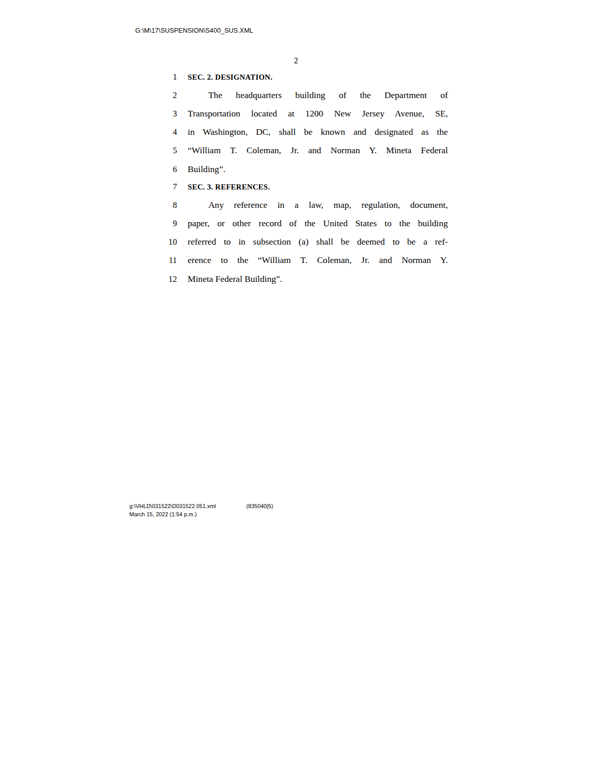G:\M\17\SUSPENSION\S400_SUS.XML
2
1
SEC. 2. DESIGNATION.
2
The headquarters building of the Department of
3
Transportation located at 1200 New Jersey Avenue, SE,
4
in Washington, DC, shall be known and designated as the
5
“William T. Coleman, Jr. and Norman Y. Mineta Federal
6
Building”.
7
SEC. 3. REFERENCES.
8
Any reference in a law, map, regulation, document,
9
paper, or other record of the United States to the building
10
referred to in subsection (a) shall be deemed to be a ref-
11
erence to the “William T. Coleman, Jr. and Norman Y.
12
Mineta Federal Building”.
g:\VHLD\031522\D031522.051.xml (835040|5)
March 15, 2022 (1:54 p.m.)